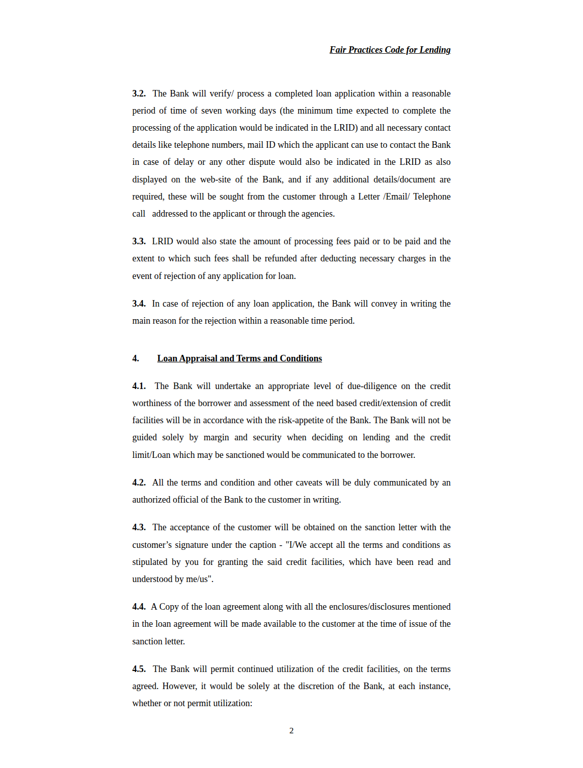Fair Practices Code for Lending
3.2. The Bank will verify/ process a completed loan application within a reasonable period of time of seven working days (the minimum time expected to complete the processing of the application would be indicated in the LRID) and all necessary contact details like telephone numbers, mail ID which the applicant can use to contact the Bank in case of delay or any other dispute would also be indicated in the LRID as also displayed on the web-site of the Bank, and if any additional details/document are required, these will be sought from the customer through a Letter /Email/ Telephone call addressed to the applicant or through the agencies.
3.3. LRID would also state the amount of processing fees paid or to be paid and the extent to which such fees shall be refunded after deducting necessary charges in the event of rejection of any application for loan.
3.4. In case of rejection of any loan application, the Bank will convey in writing the main reason for the rejection within a reasonable time period.
4. Loan Appraisal and Terms and Conditions
4.1. The Bank will undertake an appropriate level of due-diligence on the credit worthiness of the borrower and assessment of the need based credit/extension of credit facilities will be in accordance with the risk-appetite of the Bank. The Bank will not be guided solely by margin and security when deciding on lending and the credit limit/Loan which may be sanctioned would be communicated to the borrower.
4.2. All the terms and condition and other caveats will be duly communicated by an authorized official of the Bank to the customer in writing.
4.3. The acceptance of the customer will be obtained on the sanction letter with the customer’s signature under the caption - "I/We accept all the terms and conditions as stipulated by you for granting the said credit facilities, which have been read and understood by me/us".
4.4. A Copy of the loan agreement along with all the enclosures/disclosures mentioned in the loan agreement will be made available to the customer at the time of issue of the sanction letter.
4.5. The Bank will permit continued utilization of the credit facilities, on the terms agreed. However, it would be solely at the discretion of the Bank, at each instance, whether or not permit utilization:
2